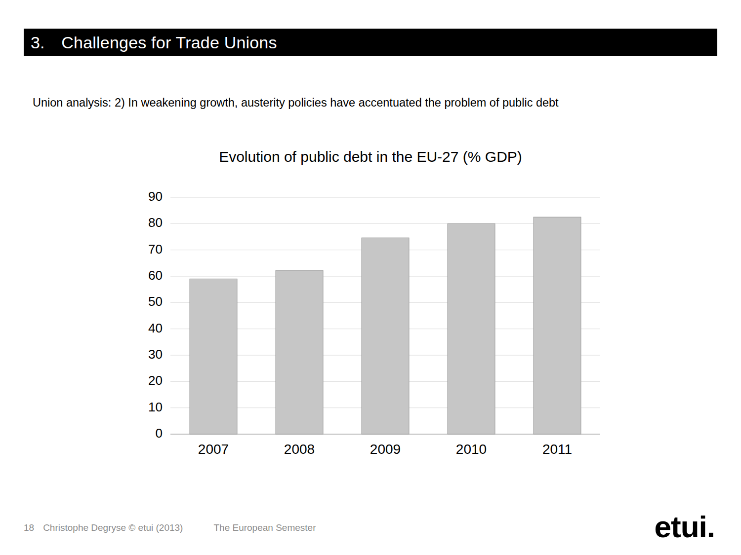3.
Challenges for Trade Unions
Union analysis: 2) In weakening growth, austerity policies have accentuated the problem of public debt
Evolution of public debt in the EU-27 (% GDP)
90 80 70 60 50 40 30 20 10 0 2007 2008 2009 2010 2011
18 Christophe Degryse © etui (2013) The European Semester
etui.